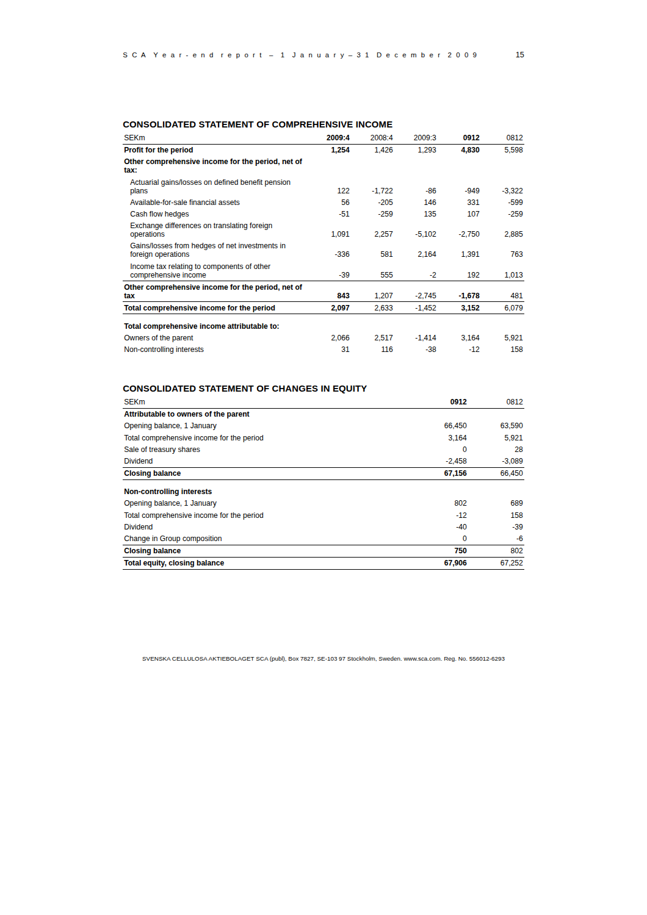S C A Y e a r - e n d r e p o r t – 1 J a n u a r y – 3 1 D e c e m b e r 2 0 0 9
15
CONSOLIDATED STATEMENT OF COMPREHENSIVE INCOME
| SEKm | 2009:4 | 2008:4 | 2009:3 | 0912 | 0812 |
| --- | --- | --- | --- | --- | --- |
| Profit for the period | 1,254 | 1,426 | 1,293 | 4,830 | 5,598 |
| Other comprehensive income for the period, net of tax: | | | | | |
| Actuarial gains/losses on defined benefit pension plans | 122 | -1,722 | -86 | -949 | -3,322 |
| Available-for-sale financial assets | 56 | -205 | 146 | 331 | -599 |
| Cash flow hedges | -51 | -259 | 135 | 107 | -259 |
| Exchange differences on translating foreign operations | 1,091 | 2,257 | -5,102 | -2,750 | 2,885 |
| Gains/losses from hedges of net investments in foreign operations | -336 | 581 | 2,164 | 1,391 | 763 |
| Income tax relating to components of other comprehensive income | -39 | 555 | -2 | 192 | 1,013 |
| Other comprehensive income for the period, net of tax | 843 | 1,207 | -2,745 | -1,678 | 481 |
| Total comprehensive income for the period | 2,097 | 2,633 | -1,452 | 3,152 | 6,079 |
| Total comprehensive income attributable to: | | | | | |
| Owners of the parent | 2,066 | 2,517 | -1,414 | 3,164 | 5,921 |
| Non-controlling interests | 31 | 116 | -38 | -12 | 158 |
CONSOLIDATED STATEMENT OF CHANGES IN EQUITY
| SEKm | 0912 | 0812 |
| --- | --- | --- |
| Attributable to owners of the parent | | |
| Opening balance, 1 January | 66,450 | 63,590 |
| Total comprehensive income for the period | 3,164 | 5,921 |
| Sale of treasury shares | 0 | 28 |
| Dividend | -2,458 | -3,089 |
| Closing balance | 67,156 | 66,450 |
| Non-controlling interests | | |
| Opening balance, 1 January | 802 | 689 |
| Total comprehensive income for the period | -12 | 158 |
| Dividend | -40 | -39 |
| Change in Group composition | 0 | -6 |
| Closing balance | 750 | 802 |
| Total equity, closing balance | 67,906 | 67,252 |
SVENSKA CELLULOSA AKTIEBOLAGET SCA (publ), Box 7827, SE-103 97 Stockholm, Sweden. www.sca.com. Reg. No. 556012-6293